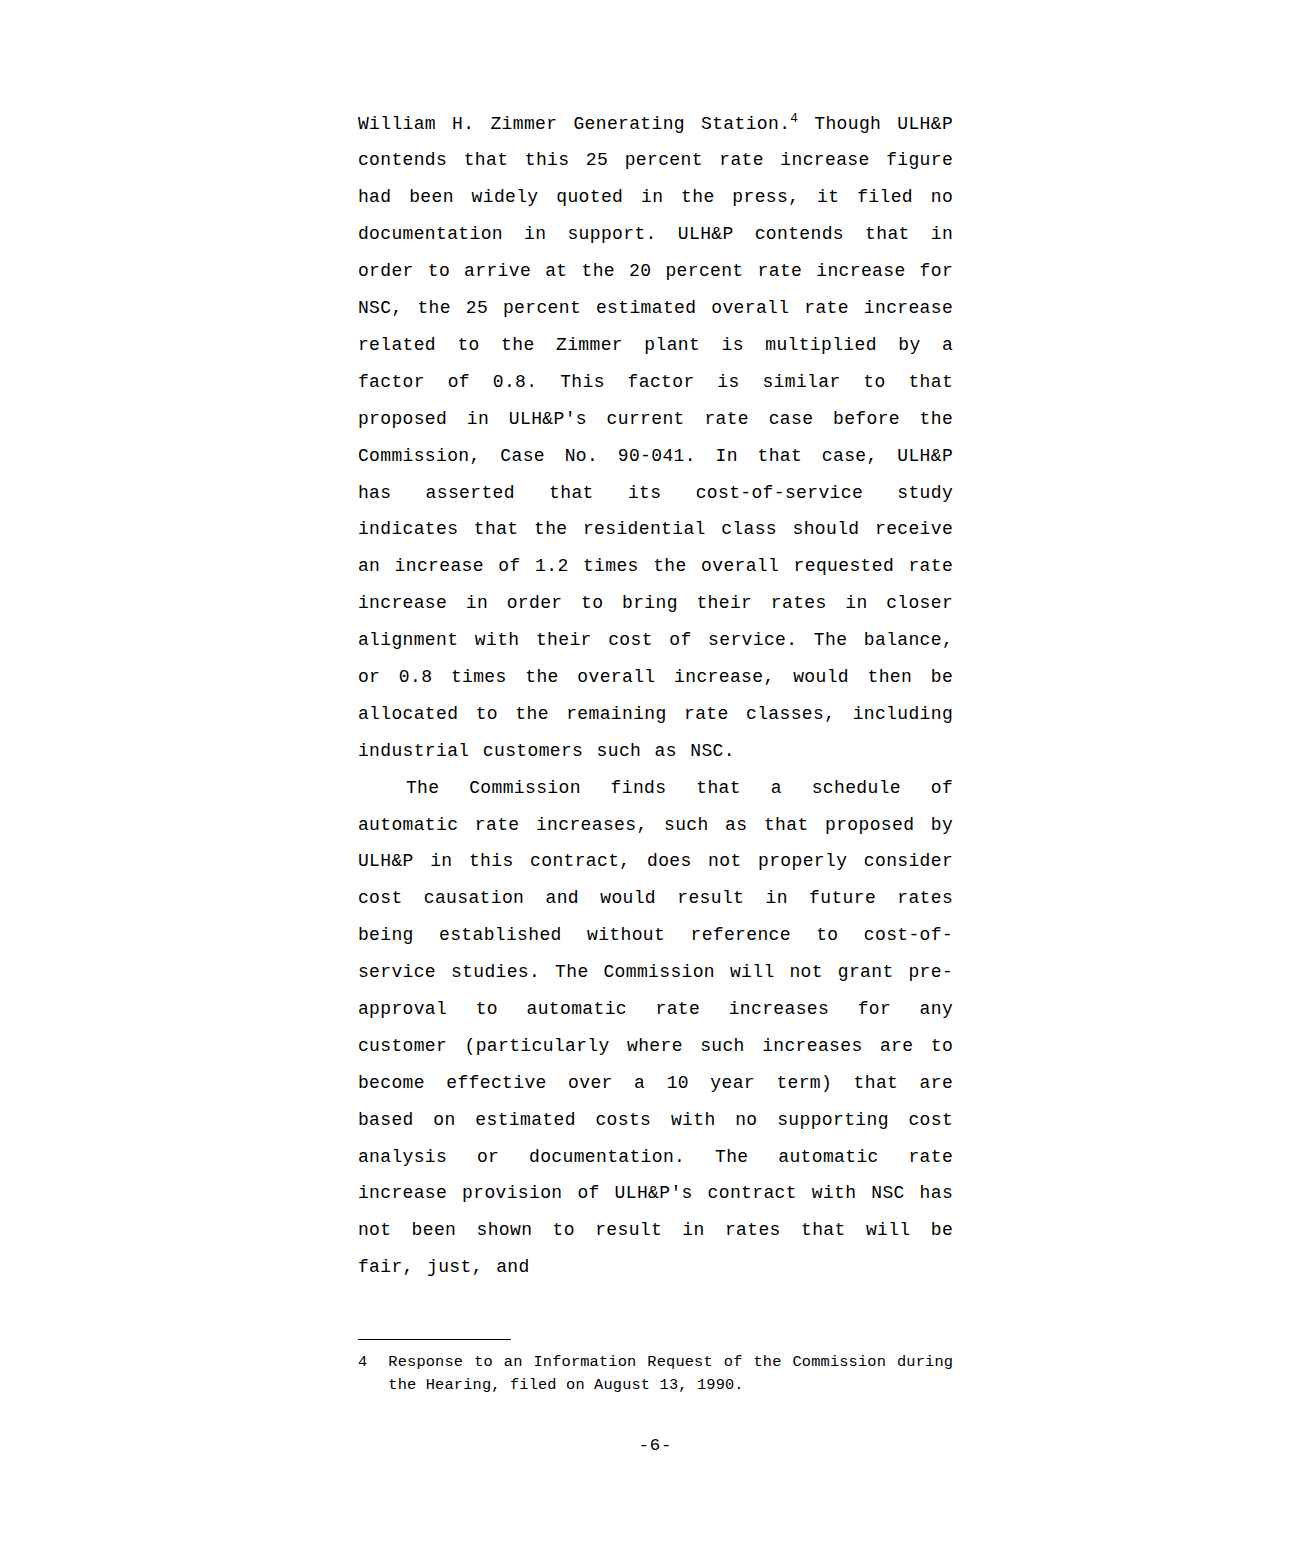William H. Zimmer Generating Station.4 Though ULH&P contends that this 25 percent rate increase figure had been widely quoted in the press, it filed no documentation in support. ULH&P contends that in order to arrive at the 20 percent rate increase for NSC, the 25 percent estimated overall rate increase related to the Zimmer plant is multiplied by a factor of 0.8. This factor is similar to that proposed in ULH&P's current rate case before the Commission, Case No. 90-041. In that case, ULH&P has asserted that its cost-of-service study indicates that the residential class should receive an increase of 1.2 times the overall requested rate increase in order to bring their rates in closer alignment with their cost of service. The balance, or 0.8 times the overall increase, would then be allocated to the remaining rate classes, including industrial customers such as NSC.
The Commission finds that a schedule of automatic rate increases, such as that proposed by ULH&P in this contract, does not properly consider cost causation and would result in future rates being established without reference to cost-of-service studies. The Commission will not grant pre-approval to automatic rate increases for any customer (particularly where such increases are to become effective over a 10 year term) that are based on estimated costs with no supporting cost analysis or documentation. The automatic rate increase provision of ULH&P's contract with NSC has not been shown to result in rates that will be fair, just, and
4 Response to an Information Request of the Commission during the Hearing, filed on August 13, 1990.
-6-